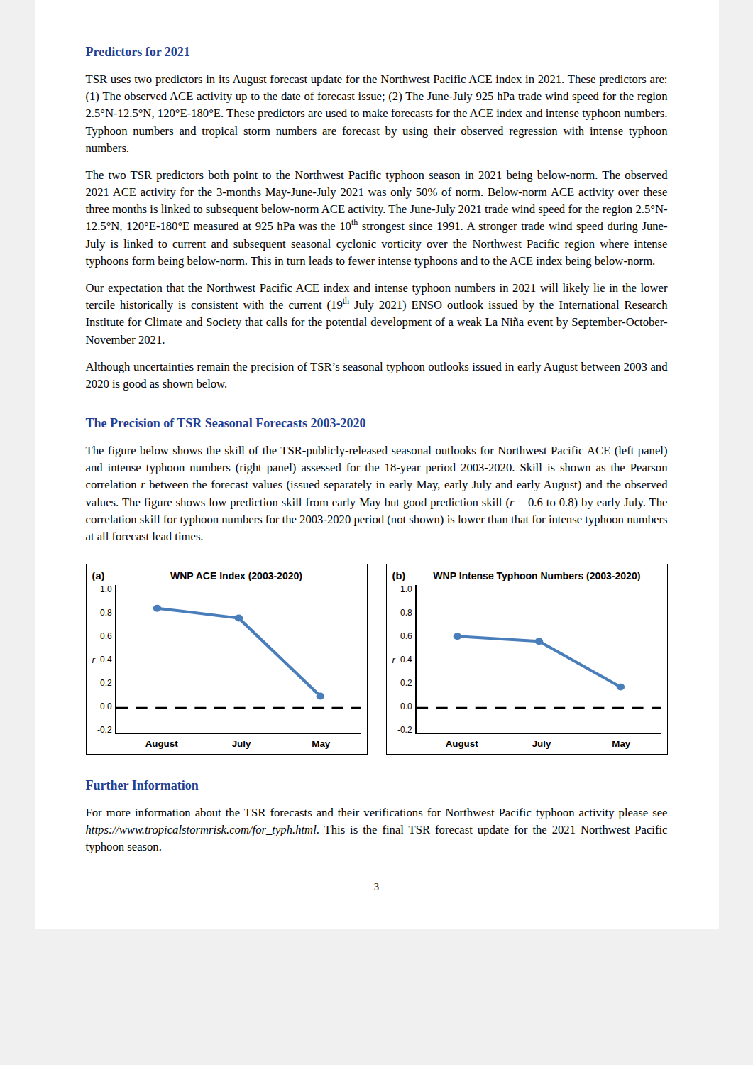Predictors for 2021
TSR uses two predictors in its August forecast update for the Northwest Pacific ACE index in 2021. These predictors are: (1) The observed ACE activity up to the date of forecast issue; (2) The June-July 925 hPa trade wind speed for the region 2.5°N-12.5°N, 120°E-180°E. These predictors are used to make forecasts for the ACE index and intense typhoon numbers. Typhoon numbers and tropical storm numbers are forecast by using their observed regression with intense typhoon numbers.
The two TSR predictors both point to the Northwest Pacific typhoon season in 2021 being below-norm. The observed 2021 ACE activity for the 3-months May-June-July 2021 was only 50% of norm. Below-norm ACE activity over these three months is linked to subsequent below-norm ACE activity. The June-July 2021 trade wind speed for the region 2.5°N-12.5°N, 120°E-180°E measured at 925 hPa was the 10th strongest since 1991. A stronger trade wind speed during June-July is linked to current and subsequent seasonal cyclonic vorticity over the Northwest Pacific region where intense typhoons form being below-norm. This in turn leads to fewer intense typhoons and to the ACE index being below-norm.
Our expectation that the Northwest Pacific ACE index and intense typhoon numbers in 2021 will likely lie in the lower tercile historically is consistent with the current (19th July 2021) ENSO outlook issued by the International Research Institute for Climate and Society that calls for the potential development of a weak La Niña event by September-October-November 2021.
Although uncertainties remain the precision of TSR’s seasonal typhoon outlooks issued in early August between 2003 and 2020 is good as shown below.
The Precision of TSR Seasonal Forecasts 2003-2020
The figure below shows the skill of the TSR-publicly-released seasonal outlooks for Northwest Pacific ACE (left panel) and intense typhoon numbers (right panel) assessed for the 18-year period 2003-2020. Skill is shown as the Pearson correlation r between the forecast values (issued separately in early May, early July and early August) and the observed values. The figure shows low prediction skill from early May but good prediction skill (r = 0.6 to 0.8) by early July. The correlation skill for typhoon numbers for the 2003-2020 period (not shown) is lower than that for intense typhoon numbers at all forecast lead times.
(a) WNP ACE Index (2003-2020)
r
1.00.80.60.40.20.0-0.2
August July May
(b) WNP Intense Typhoon Numbers (2003-2020)
r
1.00.80.60.40.20.0-0.2
August July May
Further Information
For more information about the TSR forecasts and their verifications for Northwest Pacific typhoon activity please see https://www.tropicalstormrisk.com/for_typh.html. This is the final TSR forecast update for the 2021 Northwest Pacific typhoon season.
3